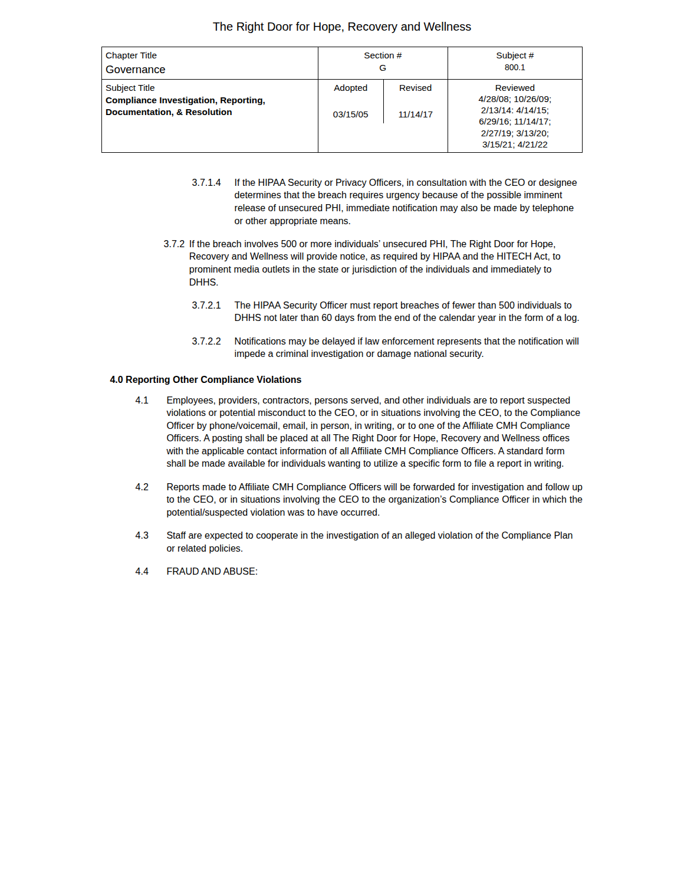The Right Door for Hope, Recovery and Wellness
| Chapter Title Governance | Section # G | Subject # 800.1 |
| Subject Title Compliance Investigation, Reporting, Documentation, & Resolution | / Adopted 03/15/05 / Revised 11/14/17 / | Reviewed 4/28/08; 10/26/09; 2/13/14: 4/14/15; 6/29/16; 11/14/17; 2/27/19; 3/13/20; 3/15/21; 4/21/22 |
3.7.1.4
If the HIPAA Security or Privacy Officers, in consultation with the CEO or designee determines that the breach requires urgency because of the possible imminent release of unsecured PHI, immediate notification may also be made by telephone or other appropriate means.
3.7.2
If the breach involves 500 or more individuals’ unsecured PHI, The Right Door for Hope, Recovery and Wellness will provide notice, as required by HIPAA and the HITECH Act, to prominent media outlets in the state or jurisdiction of the individuals and immediately to DHHS.
3.7.2.1
The HIPAA Security Officer must report breaches of fewer than 500 individuals to DHHS not later than 60 days from the end of the calendar year in the form of a log.
3.7.2.2
Notifications may be delayed if law enforcement represents that the notification will impede a criminal investigation or damage national security.
4.0 Reporting Other Compliance Violations
4.1
Employees, providers, contractors, persons served, and other individuals are to report suspected violations or potential misconduct to the CEO, or in situations involving the CEO, to the Compliance Officer by phone/voicemail, email, in person, in writing, or to one of the Affiliate CMH Compliance Officers. A posting shall be placed at all The Right Door for Hope, Recovery and Wellness offices with the applicable contact information of all Affiliate CMH Compliance Officers. A standard form shall be made available for individuals wanting to utilize a specific form to file a report in writing.
4.2
Reports made to Affiliate CMH Compliance Officers will be forwarded for investigation and follow up to the CEO, or in situations involving the CEO to the organization’s Compliance Officer in which the potential/suspected violation was to have occurred.
4.3
Staff are expected to cooperate in the investigation of an alleged violation of the Compliance Plan or related policies.
4.4
FRAUD AND ABUSE: